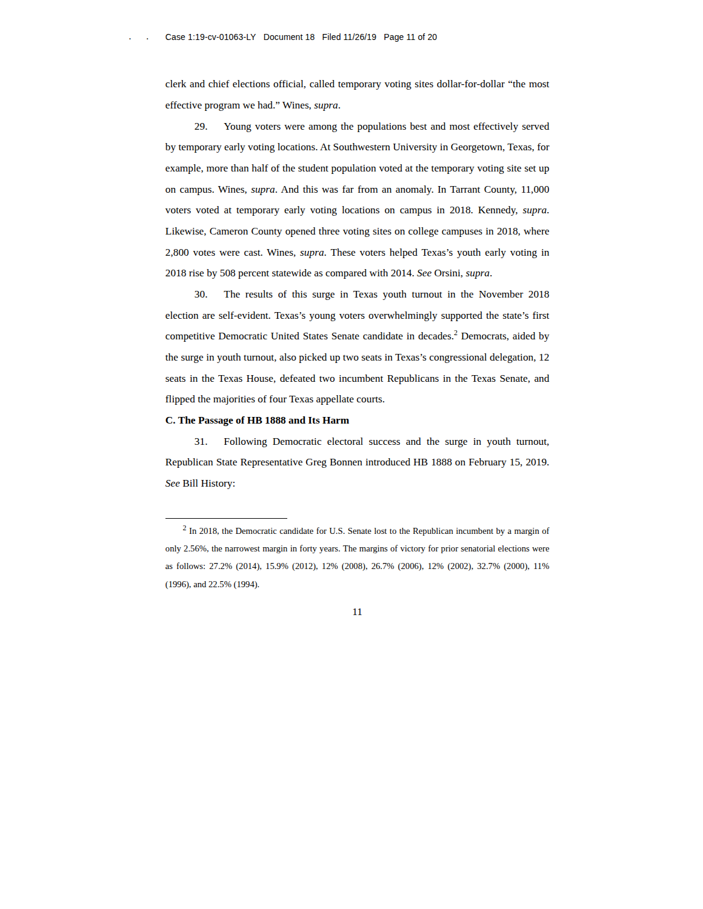.. Case 1:19-cv-01063-LY Document 18 Filed 11/26/19 Page 11 of 20
clerk and chief elections official, called temporary voting sites dollar-for-dollar “the most effective program we had.” Wines, supra.
29. Young voters were among the populations best and most effectively served by temporary early voting locations. At Southwestern University in Georgetown, Texas, for example, more than half of the student population voted at the temporary voting site set up on campus. Wines, supra. And this was far from an anomaly. In Tarrant County, 11,000 voters voted at temporary early voting locations on campus in 2018. Kennedy, supra. Likewise, Cameron County opened three voting sites on college campuses in 2018, where 2,800 votes were cast. Wines, supra. These voters helped Texas’s youth early voting in 2018 rise by 508 percent statewide as compared with 2014. See Orsini, supra.
30. The results of this surge in Texas youth turnout in the November 2018 election are self-evident. Texas’s young voters overwhelmingly supported the state’s first competitive Democratic United States Senate candidate in decades.2 Democrats, aided by the surge in youth turnout, also picked up two seats in Texas’s congressional delegation, 12 seats in the Texas House, defeated two incumbent Republicans in the Texas Senate, and flipped the majorities of four Texas appellate courts.
C. The Passage of HB 1888 and Its Harm
31. Following Democratic electoral success and the surge in youth turnout, Republican State Representative Greg Bonnen introduced HB 1888 on February 15, 2019. See Bill History:
2 In 2018, the Democratic candidate for U.S. Senate lost to the Republican incumbent by a margin of only 2.56%, the narrowest margin in forty years. The margins of victory for prior senatorial elections were as follows: 27.2% (2014), 15.9% (2012), 12% (2008), 26.7% (2006), 12% (2002), 32.7% (2000), 11% (1996), and 22.5% (1994).
11